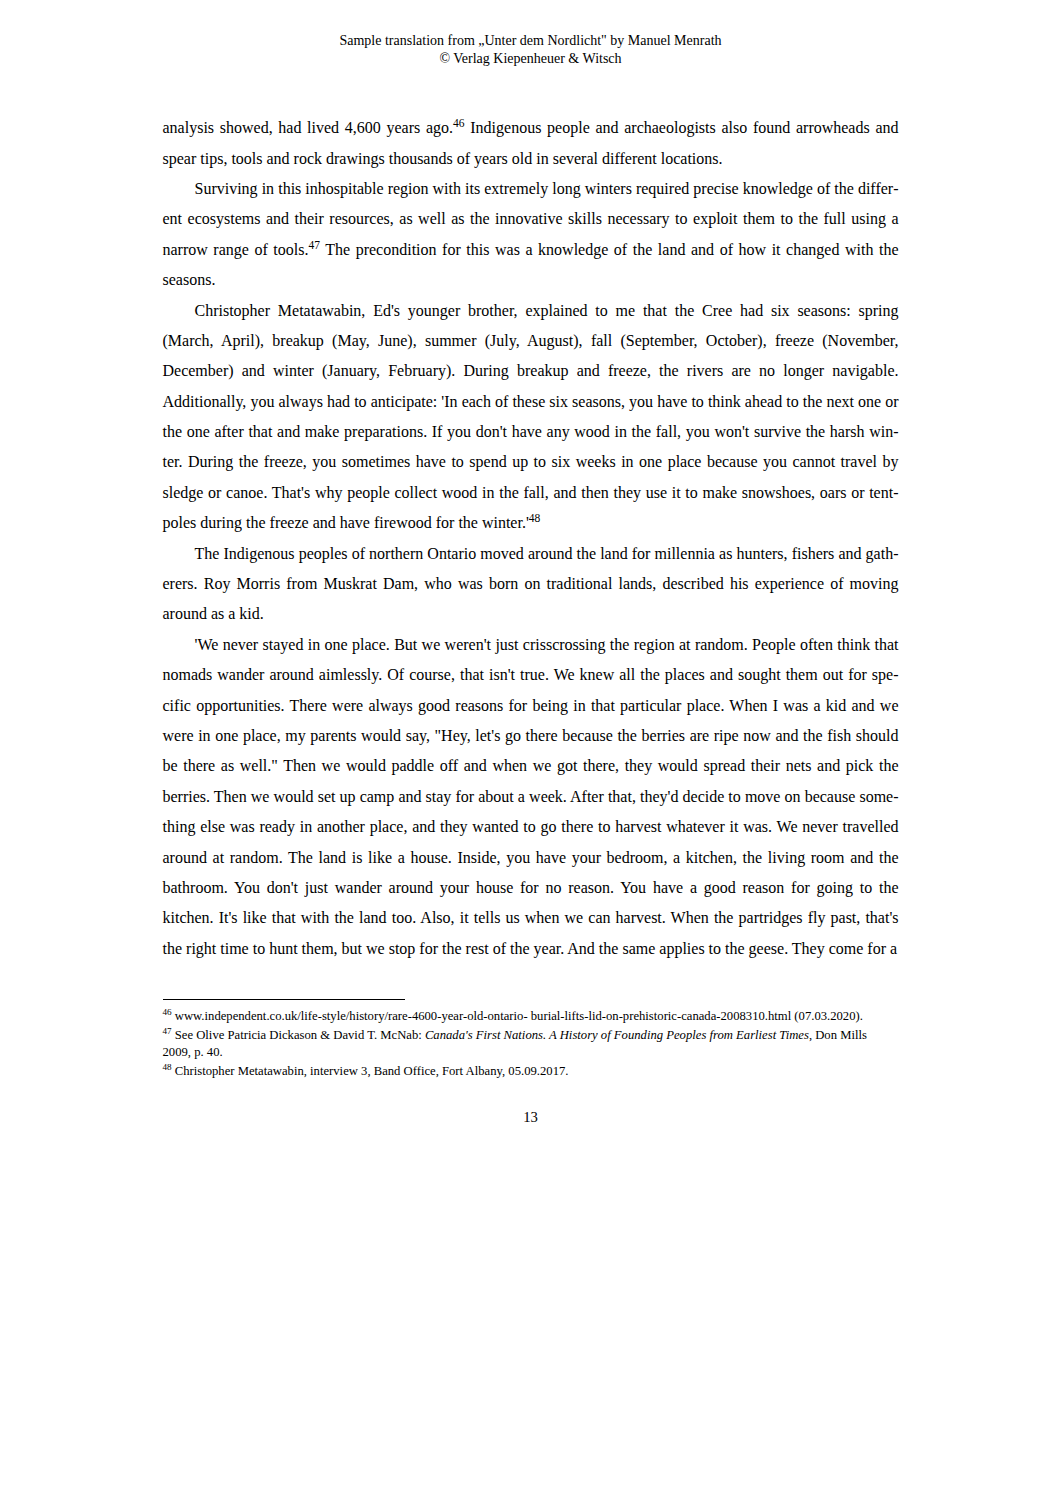Sample translation from „Unter dem Nordlicht" by Manuel Menrath
© Verlag Kiepenheuer & Witsch
analysis showed, had lived 4,600 years ago.46 Indigenous people and archaeologists also found arrowheads and spear tips, tools and rock drawings thousands of years old in several different locations.
Surviving in this inhospitable region with its extremely long winters required precise knowledge of the different ecosystems and their resources, as well as the innovative skills necessary to exploit them to the full using a narrow range of tools.47 The precondition for this was a knowledge of the land and of how it changed with the seasons.
Christopher Metatawabin, Ed's younger brother, explained to me that the Cree had six seasons: spring (March, April), breakup (May, June), summer (July, August), fall (September, October), freeze (November, December) and winter (January, February). During breakup and freeze, the rivers are no longer navigable. Additionally, you always had to anticipate: 'In each of these six seasons, you have to think ahead to the next one or the one after that and make preparations. If you don't have any wood in the fall, you won't survive the harsh winter. During the freeze, you sometimes have to spend up to six weeks in one place because you cannot travel by sledge or canoe. That's why people collect wood in the fall, and then they use it to make snowshoes, oars or tentpoles during the freeze and have firewood for the winter.'48
The Indigenous peoples of northern Ontario moved around the land for millennia as hunters, fishers and gatherers. Roy Morris from Muskrat Dam, who was born on traditional lands, described his experience of moving around as a kid.
'We never stayed in one place. But we weren't just crisscrossing the region at random. People often think that nomads wander around aimlessly. Of course, that isn't true. We knew all the places and sought them out for specific opportunities. There were always good reasons for being in that particular place. When I was a kid and we were in one place, my parents would say, "Hey, let's go there because the berries are ripe now and the fish should be there as well." Then we would paddle off and when we got there, they would spread their nets and pick the berries. Then we would set up camp and stay for about a week. After that, they'd decide to move on because something else was ready in another place, and they wanted to go there to harvest whatever it was. We never travelled around at random. The land is like a house. Inside, you have your bedroom, a kitchen, the living room and the bathroom. You don't just wander around your house for no reason. You have a good reason for going to the kitchen. It's like that with the land too. Also, it tells us when we can harvest. When the partridges fly past, that's the right time to hunt them, but we stop for the rest of the year. And the same applies to the geese. They come for a
46 www.independent.co.uk/life-style/history/rare-4600-year-old-ontario- burial-lifts-lid-on-prehistoric-canada-2008310.html (07.03.2020).
47 See Olive Patricia Dickason & David T. McNab: Canada's First Nations. A History of Founding Peoples from Earliest Times, Don Mills 2009, p. 40.
48 Christopher Metatawabin, interview 3, Band Office, Fort Albany, 05.09.2017.
13